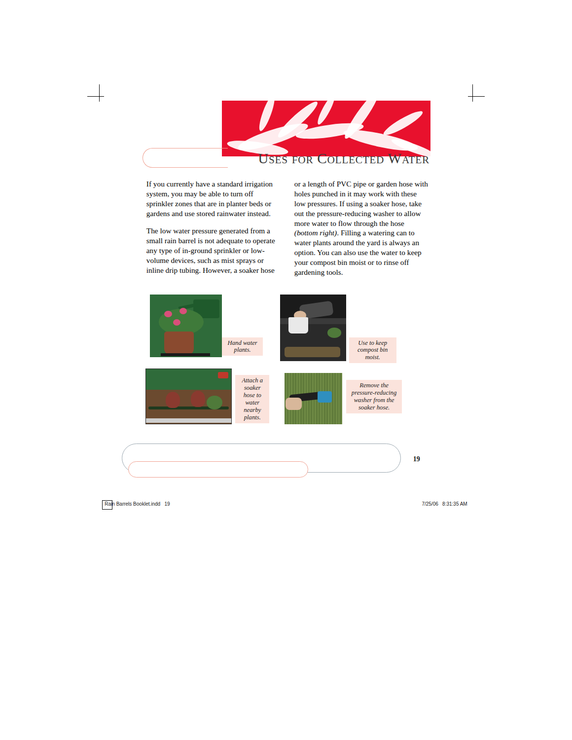USES FOR COLLECTED WATER
If you currently have a standard irrigation system, you may be able to turn off sprinkler zones that are in planter beds or gardens and use stored rainwater instead.
The low water pressure generated from a small rain barrel is not adequate to operate any type of in-ground sprinkler or low-volume devices, such as mist sprays or inline drip tubing. However, a soaker hose or a length of PVC pipe or garden hose with holes punched in it may work with these low pressures. If using a soaker hose, take out the pressure-reducing washer to allow more water to flow through the hose (bottom right). Filling a watering can to water plants around the yard is always an option. You can also use the water to keep your compost bin moist or to rinse off gardening tools.
Hand water plants.
Use to keep compost bin moist.
Attach a soaker hose to water nearby plants.
Remove the pressure-reducing washer from the soaker hose.
19
Rain Barrels Booklet.indd 19
7/25/06 8:31:35 AM